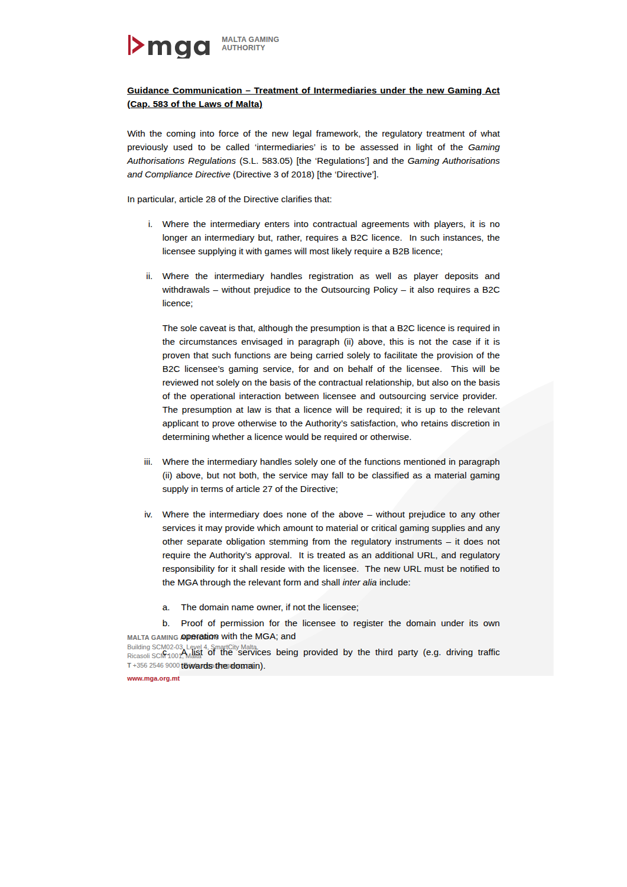MALTA GAMING
AUTHORITY
Guidance Communication – Treatment of Intermediaries under the new Gaming Act (Cap. 583 of the Laws of Malta)
With the coming into force of the new legal framework, the regulatory treatment of what previously used to be called ‘intermediaries’ is to be assessed in light of the Gaming Authorisations Regulations (S.L. 583.05) [the ‘Regulations’] and the Gaming Authorisations and Compliance Directive (Directive 3 of 2018) [the ‘Directive’].
In particular, article 28 of the Directive clarifies that:
i.
Where the intermediary enters into contractual agreements with players, it is no longer an intermediary but, rather, requires a B2C licence. In such instances, the licensee supplying it with games will most likely require a B2B licence;
ii.
Where the intermediary handles registration as well as player deposits and withdrawals – without prejudice to the Outsourcing Policy – it also requires a B2C licence;
The sole caveat is that, although the presumption is that a B2C licence is required in the circumstances envisaged in paragraph (ii) above, this is not the case if it is proven that such functions are being carried solely to facilitate the provision of the B2C licensee’s gaming service, for and on behalf of the licensee. This will be reviewed not solely on the basis of the contractual relationship, but also on the basis of the operational interaction between licensee and outsourcing service provider. The presumption at law is that a licence will be required; it is up to the relevant applicant to prove otherwise to the Authority’s satisfaction, who retains discretion in determining whether a licence would be required or otherwise.
iii.
Where the intermediary handles solely one of the functions mentioned in paragraph (ii) above, but not both, the service may fall to be classified as a material gaming supply in terms of article 27 of the Directive;
iv.
Where the intermediary does none of the above – without prejudice to any other services it may provide which amount to material or critical gaming supplies and any other separate obligation stemming from the regulatory instruments – it does not require the Authority’s approval. It is treated as an additional URL, and regulatory responsibility for it shall reside with the licensee. The new URL must be notified to the MGA through the relevant form and shall inter alia include:
a. The domain name owner, if not the licensee;
b. Proof of permission for the licensee to register the domain under its own operation with the MGA; and
c. A list of the services being provided by the third party (e.g. driving traffic towards the domain).
Malta Gaming Authority
Building SCM02-03, Level 4, SmartCity Malta,
Ricasoli SCM 1001, Malta
T +356 2546 9000 E info.mga@mga.org.mt
www.mga.org.mt